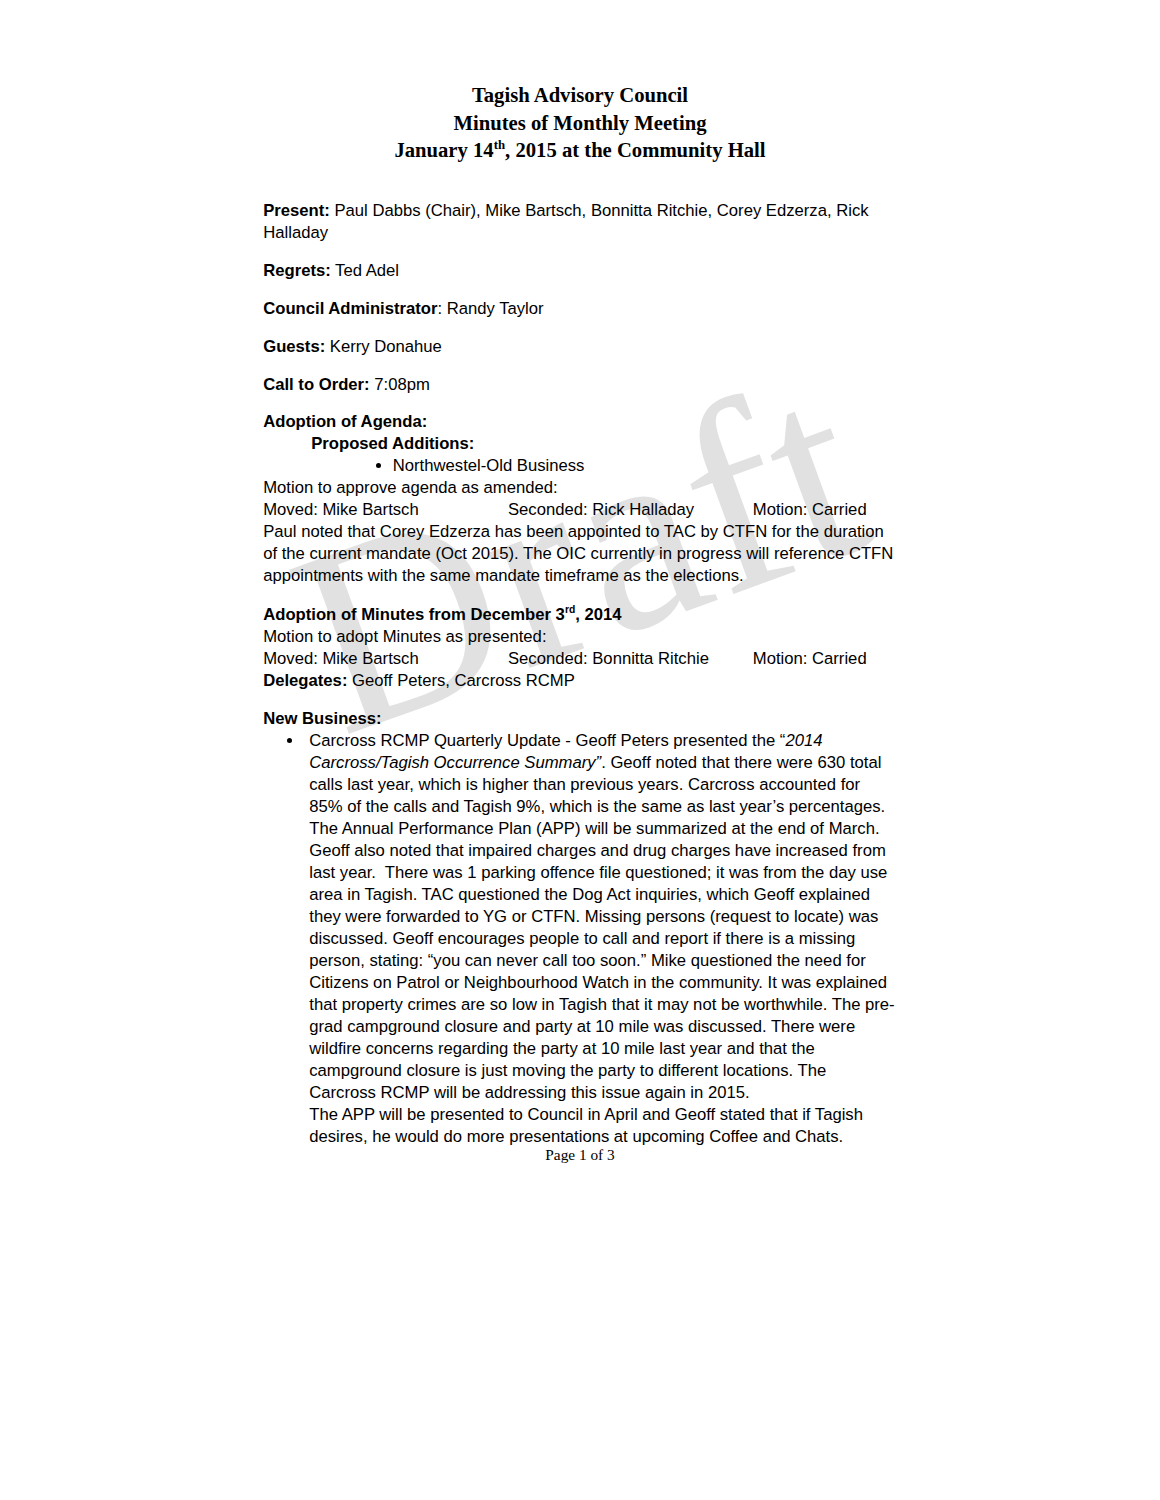Draft
Tagish Advisory Council Minutes of Monthly Meeting January 14th, 2015 at the Community Hall
Present: Paul Dabbs (Chair), Mike Bartsch, Bonnitta Ritchie, Corey Edzerza, Rick Halladay
Regrets: Ted Adel
Council Administrator: Randy Taylor
Guests: Kerry Donahue
Call to Order: 7:08pm
Adoption of Agenda:
Proposed Additions:
Northwestel-Old Business
Motion to approve agenda as amended:
Moved: Mike Bartsch Seconded: Rick Halladay Motion: Carried
Paul noted that Corey Edzerza has been appointed to TAC by CTFN for the duration of the current mandate (Oct 2015). The OIC currently in progress will reference CTFN appointments with the same mandate timeframe as the elections.
Adoption of Minutes from December 3rd, 2014
Motion to adopt Minutes as presented:
Moved: Mike Bartsch Seconded: Bonnitta Ritchie Motion: Carried
Delegates: Geoff Peters, Carcross RCMP
New Business:
Carcross RCMP Quarterly Update - Geoff Peters presented the “2014 Carcross/Tagish Occurrence Summary”. Geoff noted that there were 630 total calls last year, which is higher than previous years. Carcross accounted for 85% of the calls and Tagish 9%, which is the same as last year’s percentages. The Annual Performance Plan (APP) will be summarized at the end of March. Geoff also noted that impaired charges and drug charges have increased from last year. There was 1 parking offence file questioned; it was from the day use area in Tagish. TAC questioned the Dog Act inquiries, which Geoff explained they were forwarded to YG or CTFN. Missing persons (request to locate) was discussed. Geoff encourages people to call and report if there is a missing person, stating: “you can never call too soon.” Mike questioned the need for Citizens on Patrol or Neighbourhood Watch in the community. It was explained that property crimes are so low in Tagish that it may not be worthwhile. The pre-grad campground closure and party at 10 mile was discussed. There were wildfire concerns regarding the party at 10 mile last year and that the campground closure is just moving the party to different locations. The Carcross RCMP will be addressing this issue again in 2015.
The APP will be presented to Council in April and Geoff stated that if Tagish desires, he would do more presentations at upcoming Coffee and Chats.
Page 1 of 3